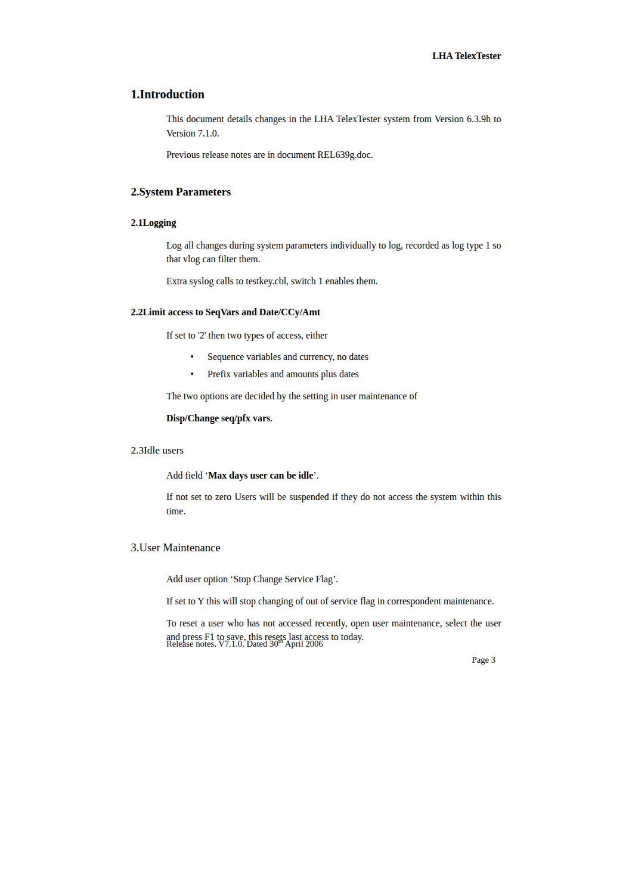LHA TelexTester
1.Introduction
This document details changes in the LHA TelexTester system from Version 6.3.9h to Version 7.1.0.
Previous release notes are in document REL639g.doc.
2.System Parameters
2.1Logging
Log all changes during system parameters individually to log, recorded as log type 1 so that vlog can filter them.
Extra syslog calls to testkey.cbl, switch 1 enables them.
2.2Limit access to SeqVars and Date/CCy/Amt
If set to '2' then two types of access, either
Sequence variables and currency, no dates
Prefix variables and amounts plus dates
The two options are decided by the setting in user maintenance of
Disp/Change seq/pfx vars.
2.3Idle users
Add field ‘Max days user can be idle’.
If not set to zero Users will be suspended if they do not access the system within this time.
3.User Maintenance
Add user option ‘Stop Change Service Flag’.
If set to Y this will stop changing of out of service flag in correspondent maintenance.
To reset a user who has not accessed recently, open user maintenance, select the user and press F1 to save, this resets last access to today.
Release notes, V7.1.0, Dated 30th April 2006
Page 3